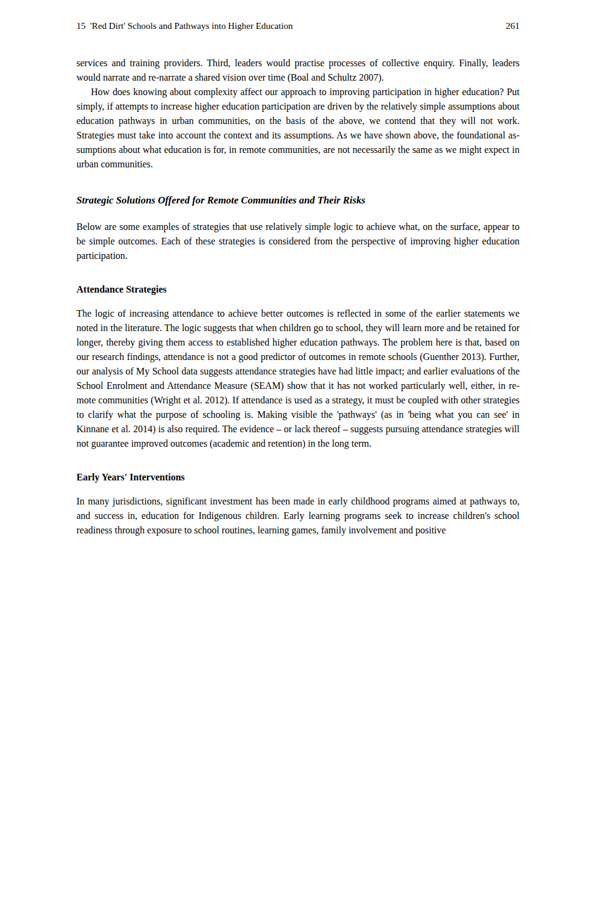15 'Red Dirt' Schools and Pathways into Higher Education 261
services and training providers. Third, leaders would practise processes of collective enquiry. Finally, leaders would narrate and re-narrate a shared vision over time (Boal and Schultz 2007).
How does knowing about complexity affect our approach to improving participation in higher education? Put simply, if attempts to increase higher education participation are driven by the relatively simple assumptions about education pathways in urban communities, on the basis of the above, we contend that they will not work. Strategies must take into account the context and its assumptions. As we have shown above, the foundational assumptions about what education is for, in remote communities, are not necessarily the same as we might expect in urban communities.
Strategic Solutions Offered for Remote Communities and Their Risks
Below are some examples of strategies that use relatively simple logic to achieve what, on the surface, appear to be simple outcomes. Each of these strategies is considered from the perspective of improving higher education participation.
Attendance Strategies
The logic of increasing attendance to achieve better outcomes is reflected in some of the earlier statements we noted in the literature. The logic suggests that when children go to school, they will learn more and be retained for longer, thereby giving them access to established higher education pathways. The problem here is that, based on our research findings, attendance is not a good predictor of outcomes in remote schools (Guenther 2013). Further, our analysis of My School data suggests attendance strategies have had little impact; and earlier evaluations of the School Enrolment and Attendance Measure (SEAM) show that it has not worked particularly well, either, in remote communities (Wright et al. 2012). If attendance is used as a strategy, it must be coupled with other strategies to clarify what the purpose of schooling is. Making visible the 'pathways' (as in 'being what you can see' in Kinnane et al. 2014) is also required. The evidence – or lack thereof – suggests pursuing attendance strategies will not guarantee improved outcomes (academic and retention) in the long term.
Early Years' Interventions
In many jurisdictions, significant investment has been made in early childhood programs aimed at pathways to, and success in, education for Indigenous children. Early learning programs seek to increase children's school readiness through exposure to school routines, learning games, family involvement and positive